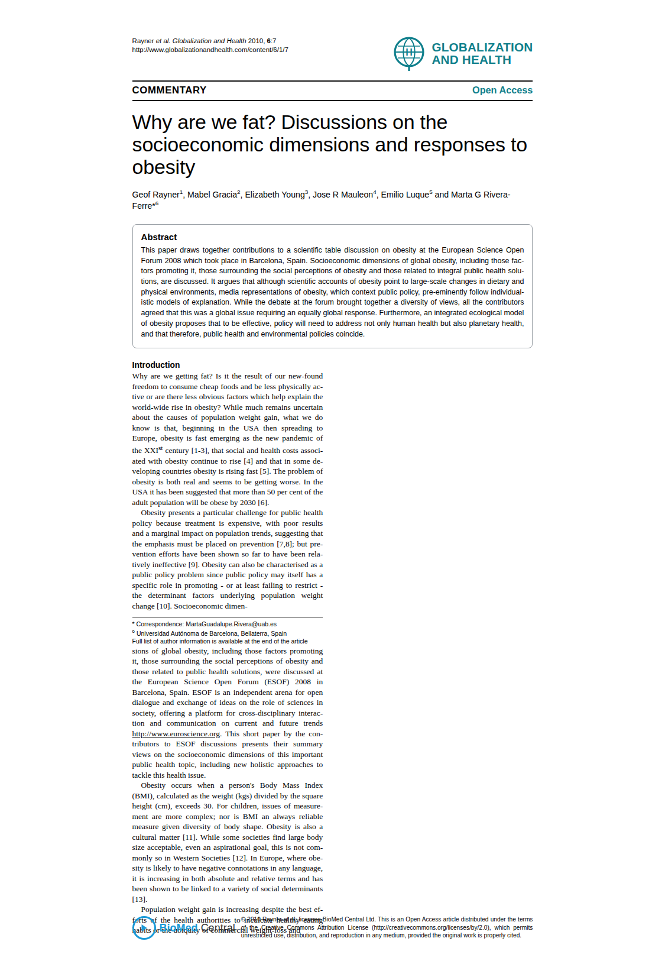Rayner et al. Globalization and Health 2010, 6:7
http://www.globalizationandhealth.com/content/6/1/7
H
GLOBALIZATION
AND HEALTH
COMMENTARY
Open Access
Why are we fat? Discussions on the socioeconomic dimensions and responses to obesity
Geof Rayner1, Mabel Gracia2, Elizabeth Young3, Jose R Mauleon4, Emilio Luque5 and Marta G Rivera-Ferre*6
Abstract
This paper draws together contributions to a scientific table discussion on obesity at the European Science Open Forum 2008 which took place in Barcelona, Spain. Socioeconomic dimensions of global obesity, including those factors promoting it, those surrounding the social perceptions of obesity and those related to integral public health solutions, are discussed. It argues that although scientific accounts of obesity point to large-scale changes in dietary and physical environments, media representations of obesity, which context public policy, pre-eminently follow individualistic models of explanation. While the debate at the forum brought together a diversity of views, all the contributors agreed that this was a global issue requiring an equally global response. Furthermore, an integrated ecological model of obesity proposes that to be effective, policy will need to address not only human health but also planetary health, and that therefore, public health and environmental policies coincide.
Introduction
Why are we getting fat? Is it the result of our new-found freedom to consume cheap foods and be less physically active or are there less obvious factors which help explain the world-wide rise in obesity? While much remains uncertain about the causes of population weight gain, what we do know is that, beginning in the USA then spreading to Europe, obesity is fast emerging as the new pandemic of the XXIst century [1-3], that social and health costs associated with obesity continue to rise [4] and that in some developing countries obesity is rising fast [5]. The problem of obesity is both real and seems to be getting worse. In the USA it has been suggested that more than 50 per cent of the adult population will be obese by 2030 [6].
Obesity presents a particular challenge for public health policy because treatment is expensive, with poor results and a marginal impact on population trends, suggesting that the emphasis must be placed on prevention [7,8]; but prevention efforts have been shown so far to have been relatively ineffective [9]. Obesity can also be characterised as a public policy problem since public policy may itself has a specific role in promoting - or at least failing to restrict - the determinant factors underlying population weight change [10]. Socioeconomic dimen-
* Correspondence: MartaGuadalupe.Rivera@uab.es
6 Universidad Autónoma de Barcelona, Bellaterra, Spain
Full list of author information is available at the end of the article
sions of global obesity, including those factors promoting it, those surrounding the social perceptions of obesity and those related to public health solutions, were discussed at the European Science Open Forum (ESOF) 2008 in Barcelona, Spain. ESOF is an independent arena for open dialogue and exchange of ideas on the role of sciences in society, offering a platform for cross-disciplinary interaction and communication on current and future trends http://www.euroscience.org. This short paper by the contributors to ESOF discussions presents their summary views on the socioeconomic dimensions of this important public health topic, including new holistic approaches to tackle this health issue.
Obesity occurs when a person's Body Mass Index (BMI), calculated as the weight (kgs) divided by the square height (cm), exceeds 30. For children, issues of measurement are more complex; nor is BMI an always reliable measure given diversity of body shape. Obesity is also a cultural matter [11]. While some societies find large body size acceptable, even an aspirational goal, this is not commonly so in Western Societies [12]. In Europe, where obesity is likely to have negative connotations in any language, it is increasing in both absolute and relative terms and has been shown to be linked to a variety of social determinants [13].
Population weight gain is increasing despite the best efforts of the health authorities to inculcate healthy eating habits or the ubiquity of commercial weight-loss and
BioMed Central
© 2010 Rayner et al; licensee BioMed Central Ltd. This is an Open Access article distributed under the terms of the Creative Commons Attribution License (http://creativecommons.org/licenses/by/2.0), which permits unrestricted use, distribution, and reproduction in any medium, provided the original work is properly cited.